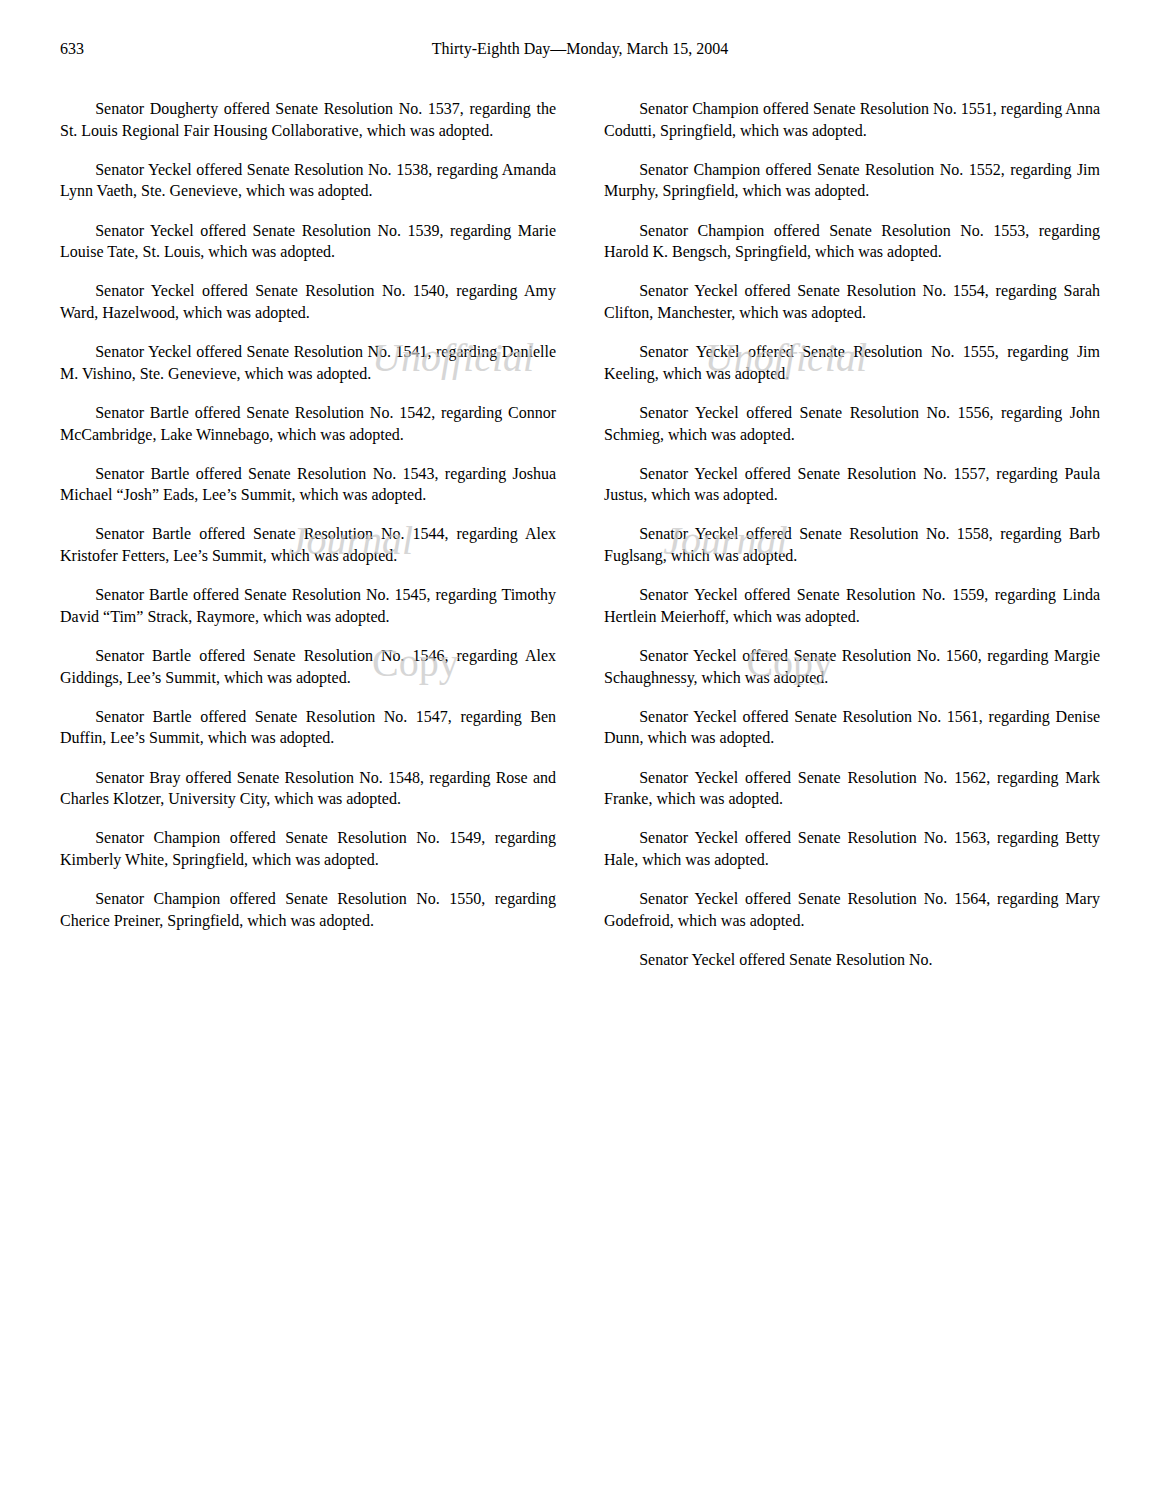633
Thirty-Eighth Day—Monday, March 15, 2004
Unofficial Unofficial Journal Journal Copy Copy
Senator Dougherty offered Senate Resolution No. 1537, regarding the St. Louis Regional Fair Housing Collaborative, which was adopted.
Senator Yeckel offered Senate Resolution No. 1538, regarding Amanda Lynn Vaeth, Ste. Genevieve, which was adopted.
Senator Yeckel offered Senate Resolution No. 1539, regarding Marie Louise Tate, St. Louis, which was adopted.
Senator Yeckel offered Senate Resolution No. 1540, regarding Amy Ward, Hazelwood, which was adopted.
Senator Yeckel offered Senate Resolution No. 1541, regarding Danielle M. Vishino, Ste. Genevieve, which was adopted.
Senator Bartle offered Senate Resolution No. 1542, regarding Connor McCambridge, Lake Winnebago, which was adopted.
Senator Bartle offered Senate Resolution No. 1543, regarding Joshua Michael “Josh” Eads, Lee’s Summit, which was adopted.
Senator Bartle offered Senate Resolution No. 1544, regarding Alex Kristofer Fetters, Lee’s Summit, which was adopted.
Senator Bartle offered Senate Resolution No. 1545, regarding Timothy David “Tim” Strack, Raymore, which was adopted.
Senator Bartle offered Senate Resolution No. 1546, regarding Alex Giddings, Lee’s Summit, which was adopted.
Senator Bartle offered Senate Resolution No. 1547, regarding Ben Duffin, Lee’s Summit, which was adopted.
Senator Bray offered Senate Resolution No. 1548, regarding Rose and Charles Klotzer, University City, which was adopted.
Senator Champion offered Senate Resolution No. 1549, regarding Kimberly White, Springfield, which was adopted.
Senator Champion offered Senate Resolution No. 1550, regarding Cherice Preiner, Springfield, which was adopted.
Senator Champion offered Senate Resolution No. 1551, regarding Anna Codutti, Springfield, which was adopted.
Senator Champion offered Senate Resolution No. 1552, regarding Jim Murphy, Springfield, which was adopted.
Senator Champion offered Senate Resolution No. 1553, regarding Harold K. Bengsch, Springfield, which was adopted.
Senator Yeckel offered Senate Resolution No. 1554, regarding Sarah Clifton, Manchester, which was adopted.
Senator Yeckel offered Senate Resolution No. 1555, regarding Jim Keeling, which was adopted.
Senator Yeckel offered Senate Resolution No. 1556, regarding John Schmieg, which was adopted.
Senator Yeckel offered Senate Resolution No. 1557, regarding Paula Justus, which was adopted.
Senator Yeckel offered Senate Resolution No. 1558, regarding Barb Fuglsang, which was adopted.
Senator Yeckel offered Senate Resolution No. 1559, regarding Linda Hertlein Meierhoff, which was adopted.
Senator Yeckel offered Senate Resolution No. 1560, regarding Margie Schaughnessy, which was adopted.
Senator Yeckel offered Senate Resolution No. 1561, regarding Denise Dunn, which was adopted.
Senator Yeckel offered Senate Resolution No. 1562, regarding Mark Franke, which was adopted.
Senator Yeckel offered Senate Resolution No. 1563, regarding Betty Hale, which was adopted.
Senator Yeckel offered Senate Resolution No. 1564, regarding Mary Godefroid, which was adopted.
Senator Yeckel offered Senate Resolution No.